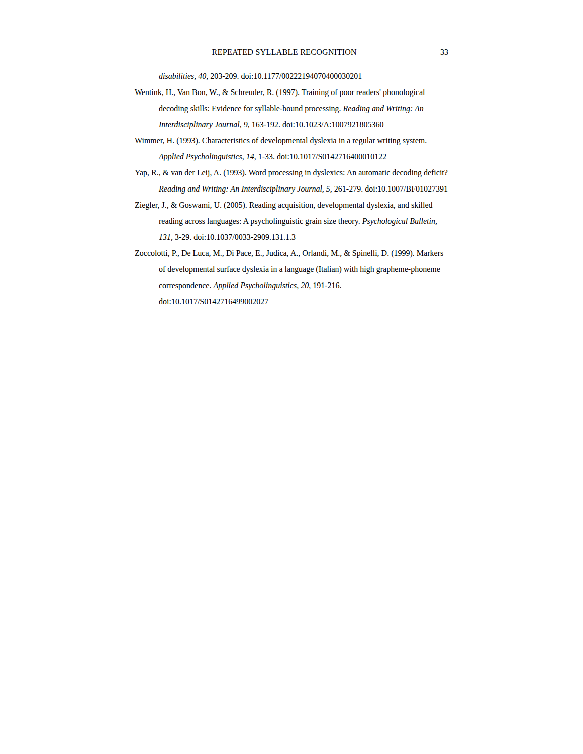Repeated Syllable Recognition 33
disabilities, 40, 203-209. doi:10.1177/00222194070400030201
Wentink, H., Van Bon, W., & Schreuder, R. (1997). Training of poor readers' phonological decoding skills: Evidence for syllable-bound processing. Reading and Writing: An Interdisciplinary Journal, 9, 163-192. doi:10.1023/A:1007921805360
Wimmer, H. (1993). Characteristics of developmental dyslexia in a regular writing system. Applied Psycholinguistics, 14, 1-33. doi:10.1017/S0142716400010122
Yap, R., & van der Leij, A. (1993). Word processing in dyslexics: An automatic decoding deficit? Reading and Writing: An Interdisciplinary Journal, 5, 261-279. doi:10.1007/BF01027391
Ziegler, J., & Goswami, U. (2005). Reading acquisition, developmental dyslexia, and skilled reading across languages: A psycholinguistic grain size theory. Psychological Bulletin, 131, 3-29. doi:10.1037/0033-2909.131.1.3
Zoccolotti, P., De Luca, M., Di Pace, E., Judica, A., Orlandi, M., & Spinelli, D. (1999). Markers of developmental surface dyslexia in a language (Italian) with high grapheme-phoneme correspondence. Applied Psycholinguistics, 20, 191-216. doi:10.1017/S0142716499002027